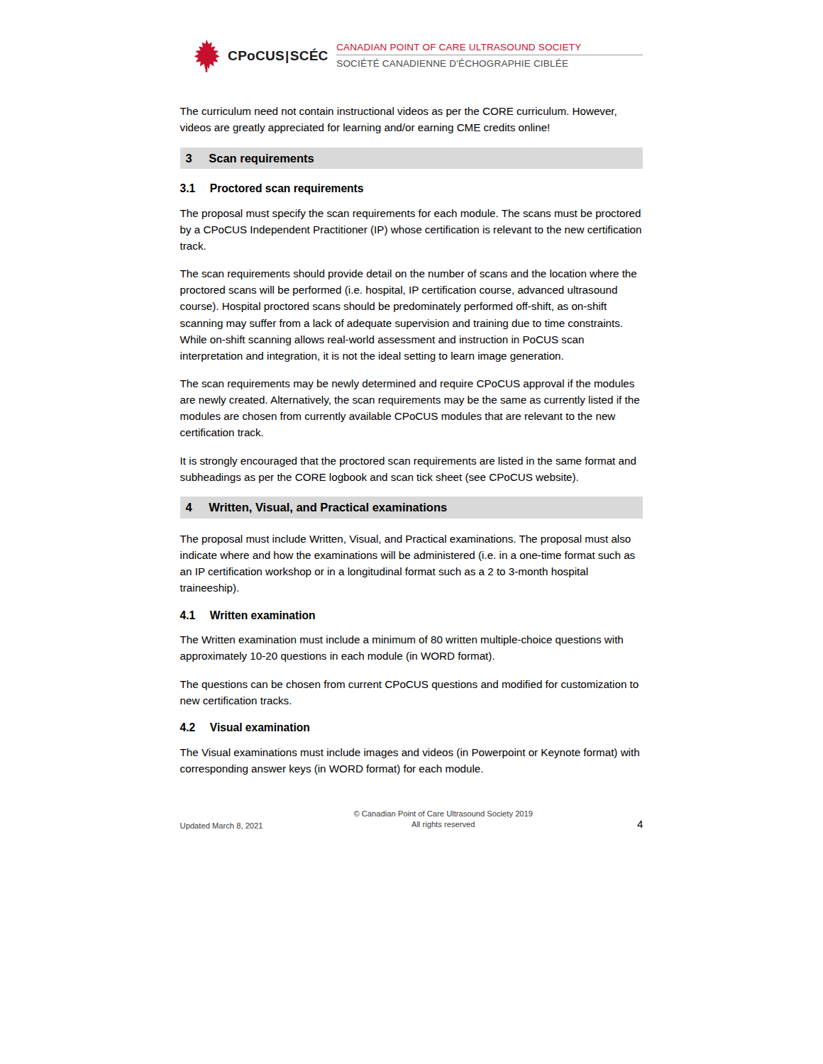CPoCUS|SCÉC
CANADIAN POINT OF CARE ULTRASOUND SOCIETY
SOCIÉTÉ CANADIENNE D'ÉCHOGRAPHIE CIBLÉE
The curriculum need not contain instructional videos as per the CORE curriculum. However, videos are greatly appreciated for learning and/or earning CME credits online!
3 Scan requirements
3.1 Proctored scan requirements
The proposal must specify the scan requirements for each module. The scans must be proctored by a CPoCUS Independent Practitioner (IP) whose certification is relevant to the new certification track.
The scan requirements should provide detail on the number of scans and the location where the proctored scans will be performed (i.e. hospital, IP certification course, advanced ultrasound course). Hospital proctored scans should be predominately performed off-shift, as on-shift scanning may suffer from a lack of adequate supervision and training due to time constraints. While on-shift scanning allows real-world assessment and instruction in PoCUS scan interpretation and integration, it is not the ideal setting to learn image generation.
The scan requirements may be newly determined and require CPoCUS approval if the modules are newly created. Alternatively, the scan requirements may be the same as currently listed if the modules are chosen from currently available CPoCUS modules that are relevant to the new certification track.
It is strongly encouraged that the proctored scan requirements are listed in the same format and subheadings as per the CORE logbook and scan tick sheet (see CPoCUS website).
4 Written, Visual, and Practical examinations
The proposal must include Written, Visual, and Practical examinations. The proposal must also indicate where and how the examinations will be administered (i.e. in a one-time format such as an IP certification workshop or in a longitudinal format such as a 2 to 3-month hospital traineeship).
4.1 Written examination
The Written examination must include a minimum of 80 written multiple-choice questions with approximately 10-20 questions in each module (in WORD format).
The questions can be chosen from current CPoCUS questions and modified for customization to new certification tracks.
4.2 Visual examination
The Visual examinations must include images and videos (in Powerpoint or Keynote format) with corresponding answer keys (in WORD format) for each module.
Updated March 8, 2021
© Canadian Point of Care Ultrasound Society 2019
All rights reserved
4